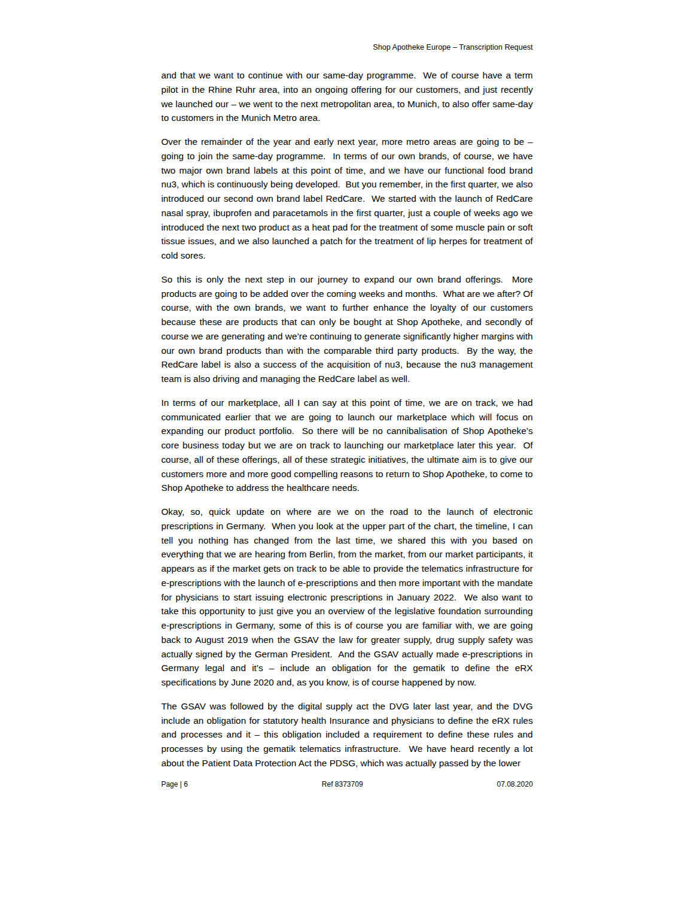Shop Apotheke Europe – Transcription Request
and that we want to continue with our same-day programme. We of course have a term pilot in the Rhine Ruhr area, into an ongoing offering for our customers, and just recently we launched our – we went to the next metropolitan area, to Munich, to also offer same-day to customers in the Munich Metro area.
Over the remainder of the year and early next year, more metro areas are going to be – going to join the same-day programme. In terms of our own brands, of course, we have two major own brand labels at this point of time, and we have our functional food brand nu3, which is continuously being developed. But you remember, in the first quarter, we also introduced our second own brand label RedCare. We started with the launch of RedCare nasal spray, ibuprofen and paracetamols in the first quarter, just a couple of weeks ago we introduced the next two product as a heat pad for the treatment of some muscle pain or soft tissue issues, and we also launched a patch for the treatment of lip herpes for treatment of cold sores.
So this is only the next step in our journey to expand our own brand offerings. More products are going to be added over the coming weeks and months. What are we after? Of course, with the own brands, we want to further enhance the loyalty of our customers because these are products that can only be bought at Shop Apotheke, and secondly of course we are generating and we’re continuing to generate significantly higher margins with our own brand products than with the comparable third party products. By the way, the RedCare label is also a success of the acquisition of nu3, because the nu3 management team is also driving and managing the RedCare label as well.
In terms of our marketplace, all I can say at this point of time, we are on track, we had communicated earlier that we are going to launch our marketplace which will focus on expanding our product portfolio. So there will be no cannibalisation of Shop Apotheke’s core business today but we are on track to launching our marketplace later this year. Of course, all of these offerings, all of these strategic initiatives, the ultimate aim is to give our customers more and more good compelling reasons to return to Shop Apotheke, to come to Shop Apotheke to address the healthcare needs.
Okay, so, quick update on where are we on the road to the launch of electronic prescriptions in Germany. When you look at the upper part of the chart, the timeline, I can tell you nothing has changed from the last time, we shared this with you based on everything that we are hearing from Berlin, from the market, from our market participants, it appears as if the market gets on track to be able to provide the telematics infrastructure for e-prescriptions with the launch of e-prescriptions and then more important with the mandate for physicians to start issuing electronic prescriptions in January 2022. We also want to take this opportunity to just give you an overview of the legislative foundation surrounding e-prescriptions in Germany, some of this is of course you are familiar with, we are going back to August 2019 when the GSAV the law for greater supply, drug supply safety was actually signed by the German President. And the GSAV actually made e-prescriptions in Germany legal and it’s – include an obligation for the gematik to define the eRX specifications by June 2020 and, as you know, is of course happened by now.
The GSAV was followed by the digital supply act the DVG later last year, and the DVG include an obligation for statutory health Insurance and physicians to define the eRX rules and processes and it – this obligation included a requirement to define these rules and processes by using the gematik telematics infrastructure. We have heard recently a lot about the Patient Data Protection Act the PDSG, which was actually passed by the lower
Page | 6 Ref 8373709 07.08.2020